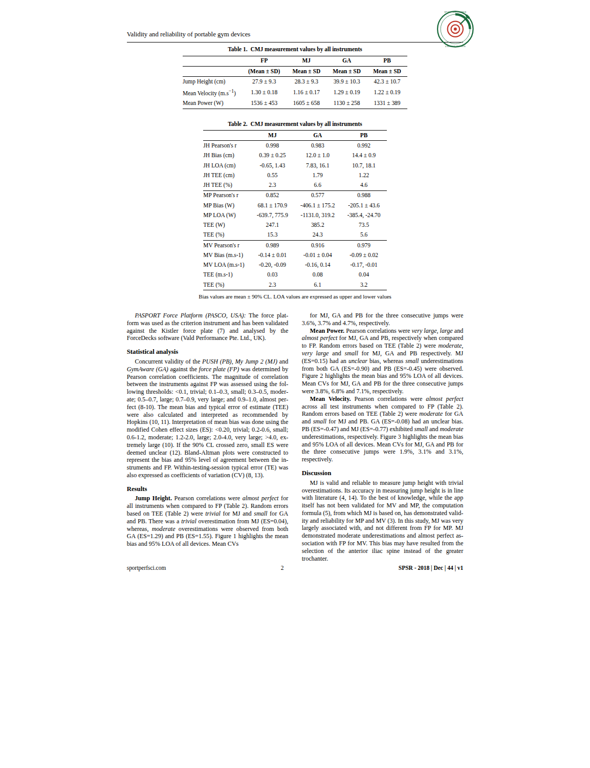SPORT PERFORMANCE & SCIENCE REPORTS
Validity and reliability of portable gym devices
Table 1. CMJ measurement values by all instruments
| | FP | MJ | GA | PB |
| --- | --- | --- | --- | --- |
| | (Mean ± SD) | Mean ± SD | Mean ± SD | Mean ± SD |
| Jump Height (cm) | 27.9 ± 9.3 | 28.3 ± 9.3 | 39.9 ± 10.3 | 42.3 ± 10.7 |
| Mean Velocity (m.s −1 ) | 1.30 ± 0.18 | 1.16 ± 0.17 | 1.29 ± 0.19 | 1.22 ± 0.19 |
| Mean Power (W) | 1536 ± 453 | 1605 ± 658 | 1130 ± 258 | 1331 ± 389 |
Table 2. CMJ measurement values by all instruments
| | MJ | GA | PB |
| --- | --- | --- | --- |
| JH Pearson's r | 0.998 | 0.983 | 0.992 |
| JH Bias (cm) | 0.39 ± 0.25 | 12.0 ± 1.0 | 14.4 ± 0.9 |
| JH LOA (cm) | -0.65, 1.43 | 7.83, 16.1 | 10.7, 18.1 |
| JH TEE (cm) | 0.55 | 1.79 | 1.22 |
| JH TEE (%) | 2.3 | 6.6 | 4.6 |
| MP Pearson's r | 0.852 | 0.577 | 0.988 |
| MP Bias (W) | 68.1 ± 170.9 | -406.1 ± 175.2 | -205.1 ± 43.6 |
| MP LOA (W) | -639.7, 775.9 | -1131.0, 319.2 | -385.4, -24.70 |
| TEE (W) | 247.1 | 385.2 | 73.5 |
| TEE (%) | 15.3 | 24.3 | 5.6 |
| MV Pearson's r | 0.989 | 0.916 | 0.979 |
| MV Bias (m.s-1) | -0.14 ± 0.01 | -0.01 ± 0.04 | -0.09 ± 0.02 |
| MV LOA (m.s-1) | -0.20, -0.09 | -0.16, 0.14 | -0.17, -0.01 |
| TEE (m.s-1) | 0.03 | 0.08 | 0.04 |
| TEE (%) | 2.3 | 6.1 | 3.2 |
Bias values are mean ± 90% CL. LOA values are expressed as upper and lower values
PASPORT Force Platform (PASCO, USA): The force platform was used as the criterion instrument and has been validated against the Kistler force plate (7) and analysed by the ForceDecks software (Vald Performance Pte. Ltd., UK).
Statistical analysis
Concurrent validity of the PUSH (PB), My Jump 2 (MJ) and GymAware (GA) against the force plate (FP) was determined by Pearson correlation coefficients. The magnitude of correlation between the instruments against FP was assessed using the following thresholds: <0.1, trivial; 0.1–0.3, small; 0.3–0.5, moderate; 0.5–0.7, large; 0.7–0.9, very large; and 0.9–1.0, almost perfect (8-10). The mean bias and typical error of estimate (TEE) were also calculated and interpreted as recommended by Hopkins (10, 11). Interpretation of mean bias was done using the modified Cohen effect sizes (ES): <0.20, trivial; 0.2-0.6, small; 0.6-1.2, moderate; 1.2-2.0, large; 2.0-4.0, very large; >4.0, extremely large (10). If the 90% CL crossed zero, small ES were deemed unclear (12). Bland-Altman plots were constructed to represent the bias and 95% level of agreement between the instruments and FP. Within-testing-session typical error (TE) was also expressed as coefficients of variation (CV) (8, 13).
Results
Jump Height. Pearson correlations were almost perfect for all instruments when compared to FP (Table 2). Random errors based on TEE (Table 2) were trivial for MJ and small for GA and PB. There was a trivial overestimation from MJ (ES=0.04), whereas, moderate overestimations were observed from both GA (ES=1.29) and PB (ES=1.55). Figure 1 highlights the mean bias and 95% LOA of all devices. Mean CVs
for MJ, GA and PB for the three consecutive jumps were 3.6%, 3.7% and 4.7%, respectively.
Mean Power. Pearson correlations were very large, large and almost perfect for MJ, GA and PB, respectively when compared to FP. Random errors based on TEE (Table 2) were moderate, very large and small for MJ, GA and PB respectively. MJ (ES=0.15) had an unclear bias, whereas small underestimations from both GA (ES=-0.90) and PB (ES=-0.45) were observed. Figure 2 highlights the mean bias and 95% LOA of all devices. Mean CVs for MJ, GA and PB for the three consecutive jumps were 3.8%, 6.8% and 7.1%, respectively.
Mean Velocity. Pearson correlations were almost perfect across all test instruments when compared to FP (Table 2). Random errors based on TEE (Table 2) were moderate for GA and small for MJ and PB. GA (ES=-0.08) had an unclear bias. PB (ES=-0.47) and MJ (ES=-0.77) exhibited small and moderate underestimations, respectively. Figure 3 highlights the mean bias and 95% LOA of all devices. Mean CVs for MJ, GA and PB for the three consecutive jumps were 1.9%, 3.1% and 3.1%, respectively.
Discussion
MJ is valid and reliable to measure jump height with trivial overestimations. Its accuracy in measuring jump height is in line with literature (4, 14). To the best of knowledge, while the app itself has not been validated for MV and MP, the computation formula (5), from which MJ is based on, has demonstrated validity and reliability for MP and MV (3). In this study, MJ was very largely associated with, and not different from FP for MP. MJ demonstrated moderate underestimations and almost perfect association with FP for MV. This bias may have resulted from the selection of the anterior iliac spine instead of the greater trochanter.
sportperfsci.com
2
SPSR - 2018 | Dec | 44 | v1